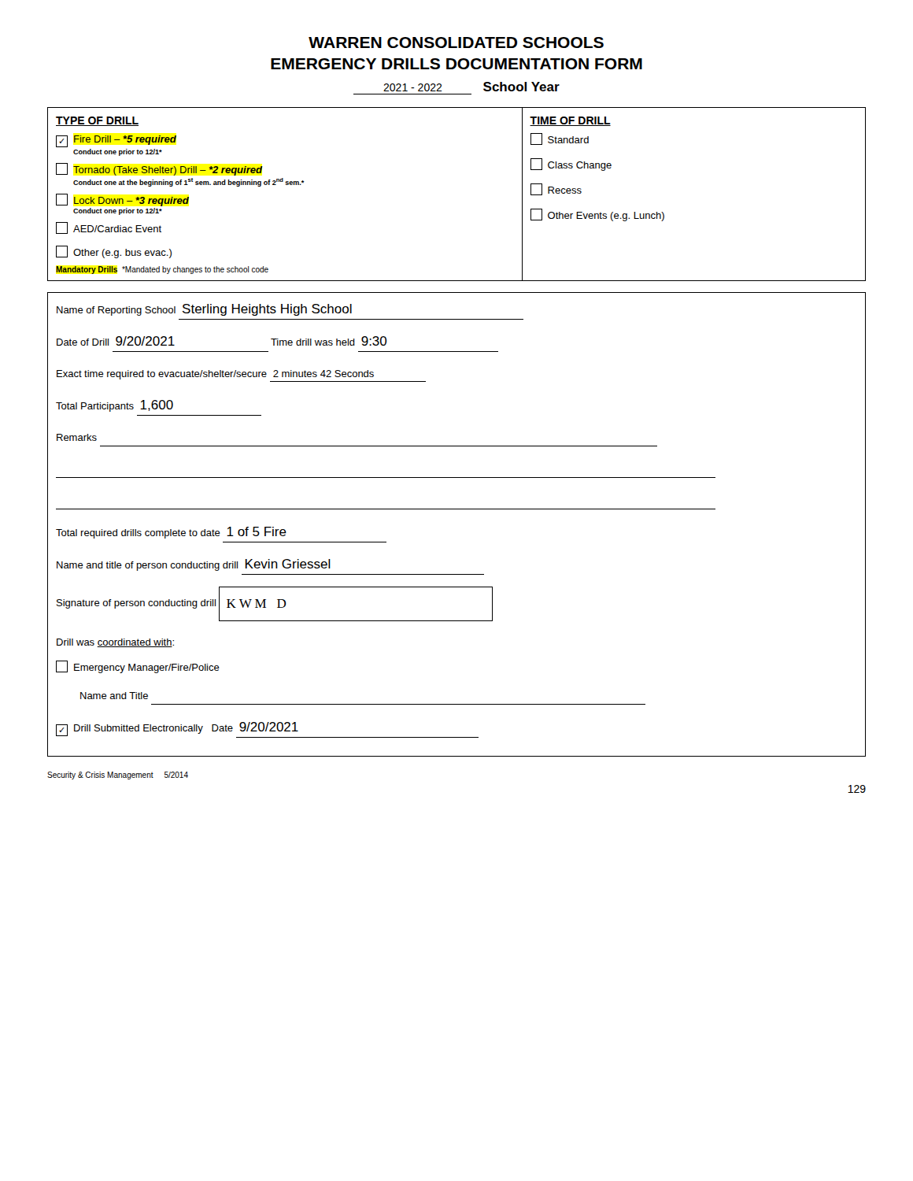WARREN CONSOLIDATED SCHOOLS
EMERGENCY DRILLS DOCUMENTATION FORM
2021 - 2022 School Year
| TYPE OF DRILL Fire Drill – *5 required Conduct one prior to 12/1* Tornado (Take Shelter) Drill – *2 required Conduct one at the beginning of 1 st sem. and beginning of 2 nd sem.* Lock Down – *3 required Conduct one prior to 12/1* AED/Cardiac Event Other (e.g. bus evac.) Mandatory Drills *Mandated by changes to the school code | TIME OF DRILL Standard Class Change Recess Other Events (e.g. Lunch) |
| Name of Reporting School Sterling Heights High School Date of Drill 9/20/2021 Time drill was held 9:30 Exact time required to evacuate/shelter/secure 2 minutes 42 Seconds Total Participants 1,600 Remarks Total required drills complete to date 1 of 5 Fire Name and title of person conducting drill Kevin Griessel Signature of person conducting drill K W M D Drill was coordinated with : Emergency Manager/Fire/Police Name and Title Drill Submitted Electronically Date 9/20/2021 |
Security & Crisis Management 5/2014
129